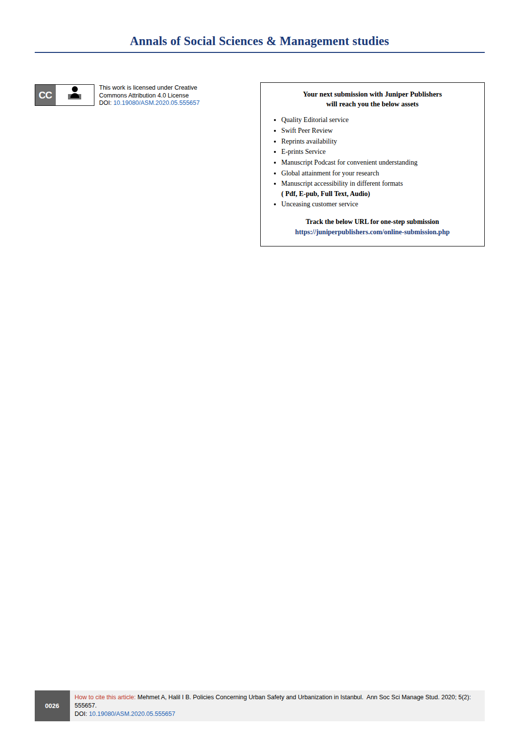Annals of Social Sciences & Management studies
CC
BY
This work is licensed under Creative
Commons Attribution 4.0 License
DOI: 10.19080/ASM.2020.05.555657
Your next submission with Juniper Publishers
will reach you the below assets
Quality Editorial service
Swift Peer Review
Reprints availability
E-prints Service
Manuscript Podcast for convenient understanding
Global attainment for your research
Manuscript accessibility in different formats
( Pdf, E-pub, Full Text, Audio)
Unceasing customer service
Track the below URL for one-step submission
https://juniperpublishers.com/online-submission.php
0026
How to cite this article: Mehmet A, Halil I B. Policies Concerning Urban Safety and Urbanization in Istanbul. Ann Soc Sci Manage Stud. 2020; 5(2): 555657.
DOI: 10.19080/ASM.2020.05.555657